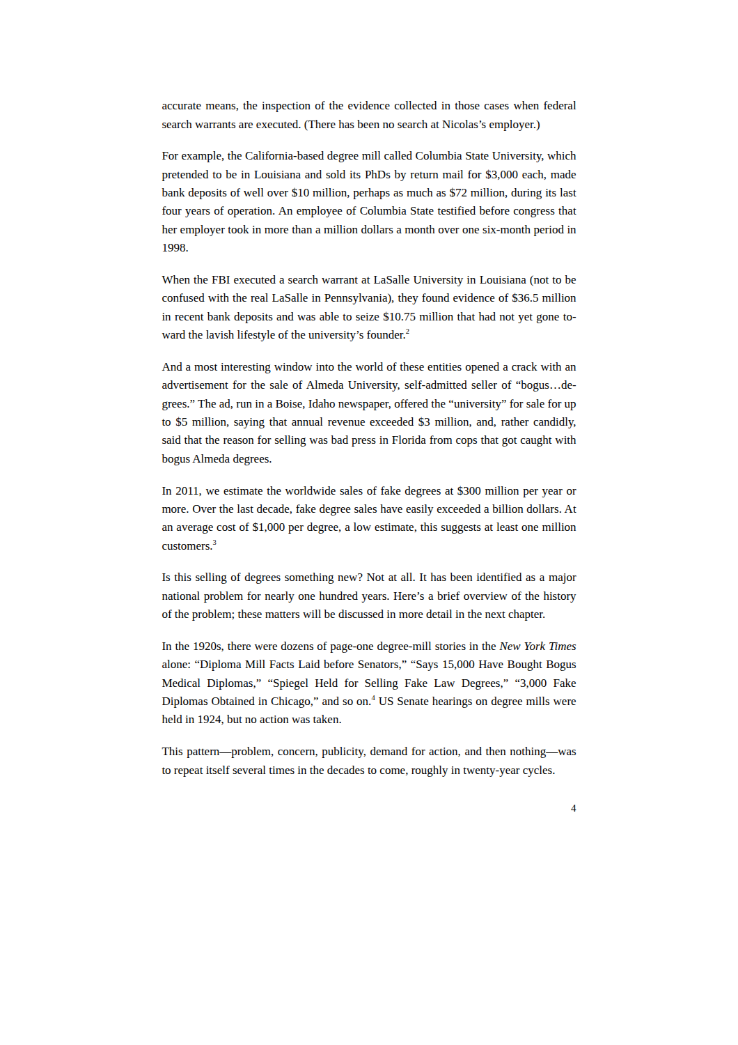accurate means, the inspection of the evidence collected in those cases when federal search warrants are executed. (There has been no search at Nicolas’s employer.)
For example, the California-based degree mill called Columbia State University, which pretended to be in Louisiana and sold its PhDs by return mail for $3,000 each, made bank deposits of well over $10 million, perhaps as much as $72 million, during its last four years of operation. An employee of Columbia State testified before congress that her employer took in more than a million dollars a month over one six-month period in 1998.
When the FBI executed a search warrant at LaSalle University in Louisiana (not to be confused with the real LaSalle in Pennsylvania), they found evidence of $36.5 million in recent bank deposits and was able to seize $10.75 million that had not yet gone toward the lavish lifestyle of the university’s founder.2
And a most interesting window into the world of these entities opened a crack with an advertisement for the sale of Almeda University, self-admitted seller of “bogus…degrees.” The ad, run in a Boise, Idaho newspaper, offered the “university” for sale for up to $5 million, saying that annual revenue exceeded $3 million, and, rather candidly, said that the reason for selling was bad press in Florida from cops that got caught with bogus Almeda degrees.
In 2011, we estimate the worldwide sales of fake degrees at $300 million per year or more. Over the last decade, fake degree sales have easily exceeded a billion dollars. At an average cost of $1,000 per degree, a low estimate, this suggests at least one million customers.3
Is this selling of degrees something new? Not at all. It has been identified as a major national problem for nearly one hundred years. Here’s a brief overview of the history of the problem; these matters will be discussed in more detail in the next chapter.
In the 1920s, there were dozens of page-one degree-mill stories in the New York Times alone: “Diploma Mill Facts Laid before Senators,” “Says 15,000 Have Bought Bogus Medical Diplomas,” “Spiegel Held for Selling Fake Law Degrees,” “3,000 Fake Diplomas Obtained in Chicago,” and so on.4 US Senate hearings on degree mills were held in 1924, but no action was taken.
This pattern—problem, concern, publicity, demand for action, and then nothing—was to repeat itself several times in the decades to come, roughly in twenty-year cycles.
4